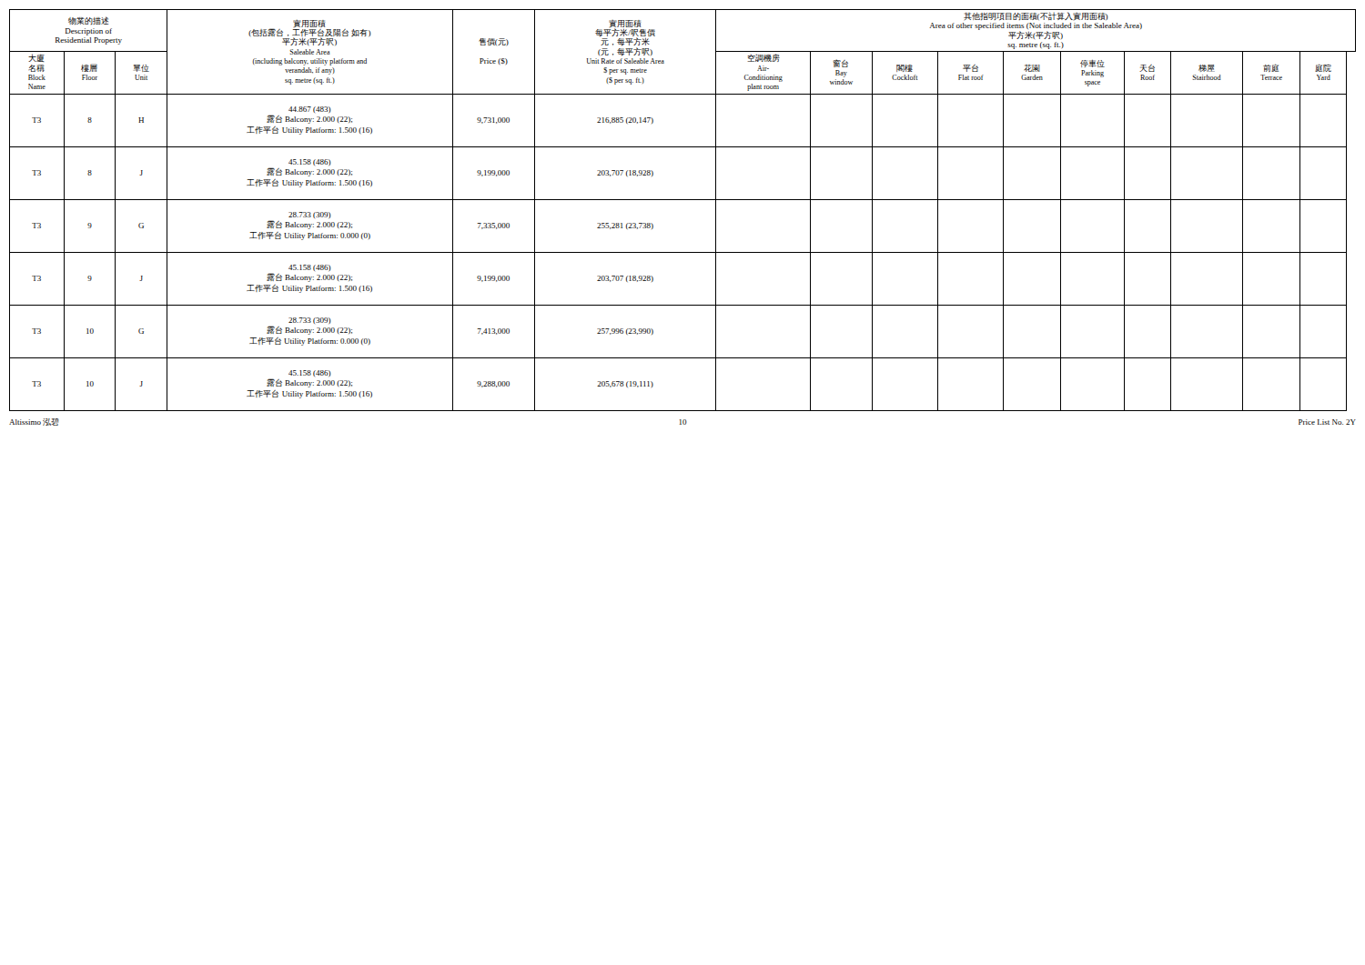| 物業的描述 Description of Residential Property | 實用面積 (包括露台，工作平台及陽台 如有) 平方米(平方呎) Saleable Area (including balcony, utility platform and verandah, if any) sq. metre (sq. ft.) | 售價(元) Price ($) | 實用面積 每平方米/呎售價 元，每平方米 (元，每平方呎) Unit Rate of Saleable Area $ per sq. metre ($ per sq. ft.) | 其他指明項目的面積(不計算入實用面積) Area of other specified items (Not included in the Saleable Area) 平方米(平方呎) sq. metre (sq. ft.) |
| --- | --- | --- | --- | --- |
| 大廈 名稱 Block Name | 樓層 Floor | 單位 Unit | 空調機房 Air- Conditioning plant room | 窗台 Bay window | 閣樓 Cockloft | 平台 Flat roof | 花園 Garden | 停車位 Parking space | 天台 Roof | 梯屋 Stairhood | 前庭 Terrace | 庭院 Yard | |
| T3 | 8 | H | 44.867 (483) 露台 Balcony: 2.000 (22); 工作平台 Utility Platform: 1.500 (16) | 9,731,000 | 216,885 (20,147) | | | | | | | | | | | |
| T3 | 8 | J | 45.158 (486) 露台 Balcony: 2.000 (22); 工作平台 Utility Platform: 1.500 (16) | 9,199,000 | 203,707 (18,928) | | | | | | | | | | | |
| T3 | 9 | G | 28.733 (309) 露台 Balcony: 2.000 (22); 工作平台 Utility Platform: 0.000 (0) | 7,335,000 | 255,281 (23,738) | | | | | | | | | | | |
| T3 | 9 | J | 45.158 (486) 露台 Balcony: 2.000 (22); 工作平台 Utility Platform: 1.500 (16) | 9,199,000 | 203,707 (18,928) | | | | | | | | | | | |
| T3 | 10 | G | 28.733 (309) 露台 Balcony: 2.000 (22); 工作平台 Utility Platform: 0.000 (0) | 7,413,000 | 257,996 (23,990) | | | | | | | | | | | |
| T3 | 10 | J | 45.158 (486) 露台 Balcony: 2.000 (22); 工作平台 Utility Platform: 1.500 (16) | 9,288,000 | 205,678 (19,111) | | | | | | | | | | | |
Altissimo 泓碧
10
Price List No. 2Y